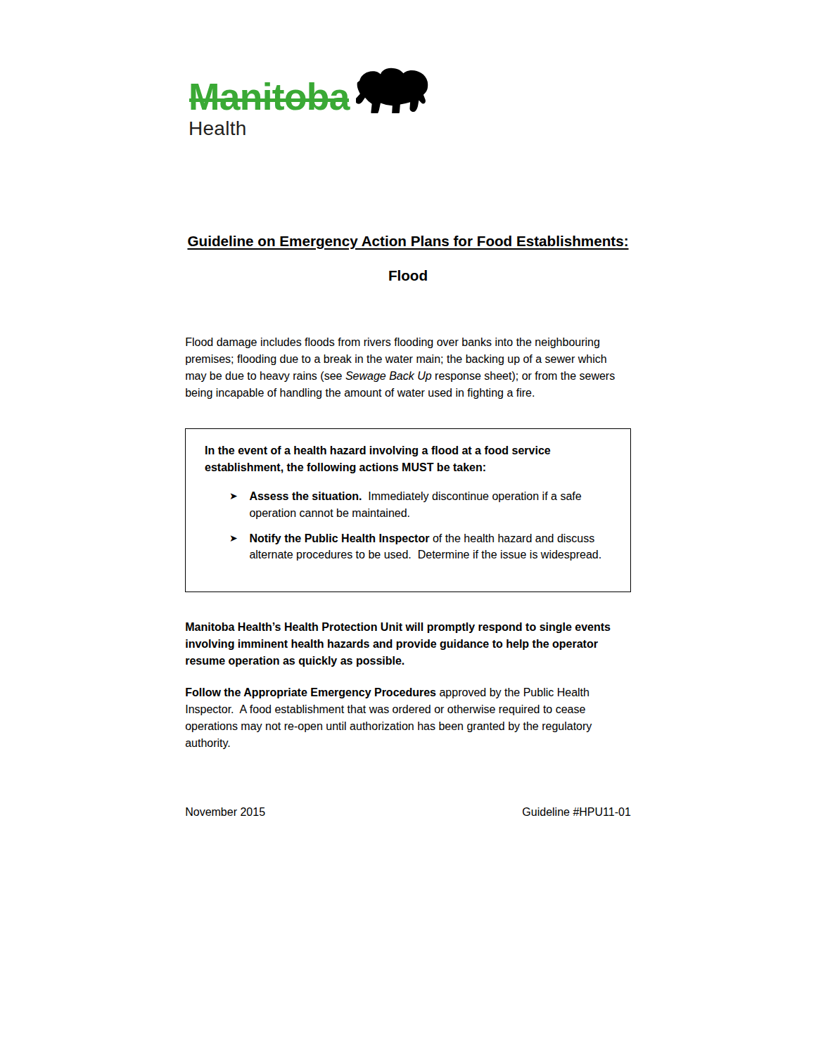Manitoba
Health
Guideline on Emergency Action Plans for Food Establishments: Flood
Flood damage includes floods from rivers flooding over banks into the neighbouring premises; flooding due to a break in the water main; the backing up of a sewer which may be due to heavy rains (see Sewage Back Up response sheet); or from the sewers being incapable of handling the amount of water used in fighting a fire.
In the event of a health hazard involving a flood at a food service establishment, the following actions MUST be taken:
Assess the situation. Immediately discontinue operation if a safe operation cannot be maintained.
Notify the Public Health Inspector of the health hazard and discuss alternate procedures to be used. Determine if the issue is widespread.
Manitoba Health’s Health Protection Unit will promptly respond to single events involving imminent health hazards and provide guidance to help the operator resume operation as quickly as possible.
Follow the Appropriate Emergency Procedures approved by the Public Health Inspector. A food establishment that was ordered or otherwise required to cease operations may not re-open until authorization has been granted by the regulatory authority.
November 2015 Guideline #HPU11-01